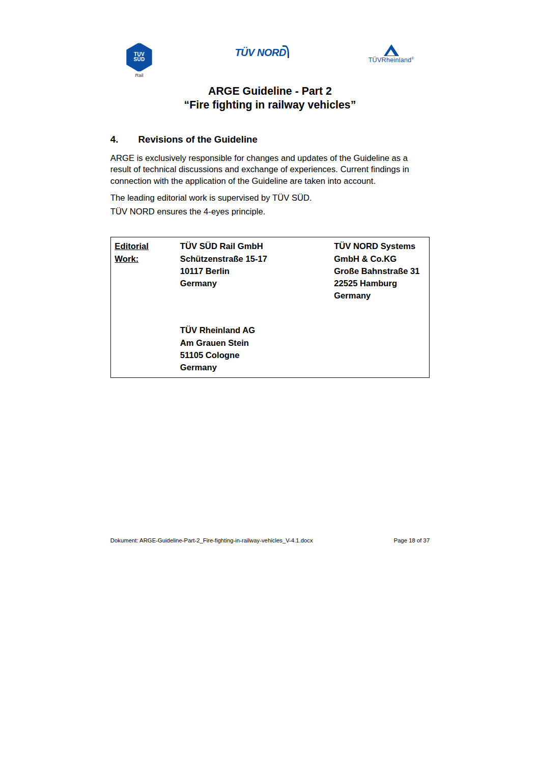TUV
SÜD
Rail
TÜV NORD
TÜVRheinland®
ARGE Guideline - Part 2
“Fire fighting in railway vehicles”
4. Revisions of the Guideline
ARGE is exclusively responsible for changes and updates of the Guideline as a result of technical discussions and exchange of experiences. Current findings in connection with the application of the Guideline are taken into account.
The leading editorial work is supervised by TÜV SÜD.
TÜV NORD ensures the 4-eyes principle.
| Editorial Work: | TÜV SÜD Rail GmbH Schützenstraße 15-17 10117 Berlin Germany | TÜV NORD Systems GmbH & Co.KG Große Bahnstraße 31 22525 Hamburg Germany |
| | TÜV Rheinland AG Am Grauen Stein 51105 Cologne Germany | |
Dokument: ARGE-Guideline-Part-2_Fire-fighting-in-railway-vehicles_V-4.1.docx
Page 18 of 37